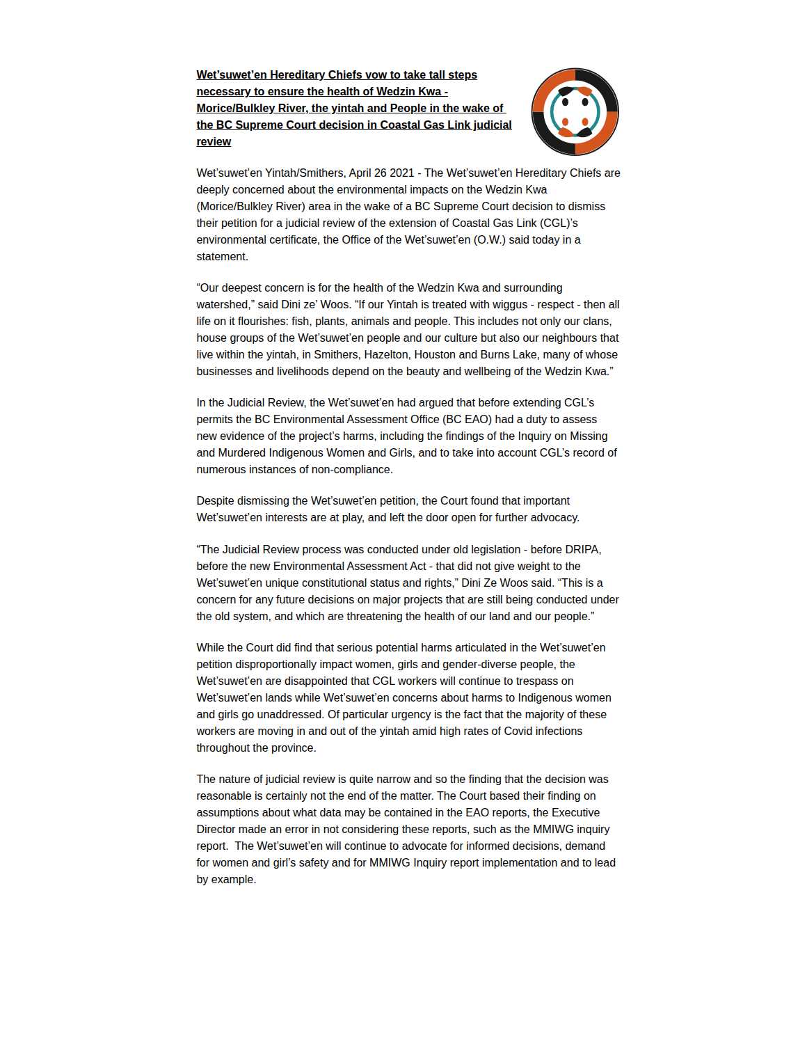Wet’suwet’en Hereditary Chiefs vow to take tall steps necessary to ensure the health of Wedzin Kwa - Morice/Bulkley River, the yintah and People in the wake of the BC Supreme Court decision in Coastal Gas Link judicial review
Wet’suwet’en Yintah/Smithers, April 26 2021 - The Wet’suwet’en Hereditary Chiefs are deeply concerned about the environmental impacts on the Wedzin Kwa (Morice/Bulkley River) area in the wake of a BC Supreme Court decision to dismiss their petition for a judicial review of the extension of Coastal Gas Link (CGL)’s environmental certificate, the Office of the Wet’suwet’en (O.W.) said today in a statement.
“Our deepest concern is for the health of the Wedzin Kwa and surrounding watershed,” said Dini ze’ Woos. “If our Yintah is treated with wiggus - respect - then all life on it flourishes: fish, plants, animals and people. This includes not only our clans, house groups of the Wet’suwet’en people and our culture but also our neighbours that live within the yintah, in Smithers, Hazelton, Houston and Burns Lake, many of whose businesses and livelihoods depend on the beauty and wellbeing of the Wedzin Kwa.”
In the Judicial Review, the Wet’suwet’en had argued that before extending CGL’s permits the BC Environmental Assessment Office (BC EAO) had a duty to assess new evidence of the project’s harms, including the findings of the Inquiry on Missing and Murdered Indigenous Women and Girls, and to take into account CGL’s record of numerous instances of non-compliance.
Despite dismissing the Wet’suwet’en petition, the Court found that important Wet’suwet’en interests are at play, and left the door open for further advocacy.
“The Judicial Review process was conducted under old legislation - before DRIPA, before the new Environmental Assessment Act - that did not give weight to the Wet’suwet’en unique constitutional status and rights,” Dini Ze Woos said. “This is a concern for any future decisions on major projects that are still being conducted under the old system, and which are threatening the health of our land and our people.”
While the Court did find that serious potential harms articulated in the Wet’suwet’en petition disproportionally impact women, girls and gender-diverse people, the Wet’suwet’en are disappointed that CGL workers will continue to trespass on Wet’suwet’en lands while Wet’suwet’en concerns about harms to Indigenous women and girls go unaddressed. Of particular urgency is the fact that the majority of these workers are moving in and out of the yintah amid high rates of Covid infections throughout the province.
The nature of judicial review is quite narrow and so the finding that the decision was reasonable is certainly not the end of the matter. The Court based their finding on assumptions about what data may be contained in the EAO reports, the Executive Director made an error in not considering these reports, such as the MMIWG inquiry report. The Wet’suwet’en will continue to advocate for informed decisions, demand for women and girl’s safety and for MMIWG Inquiry report implementation and to lead by example.